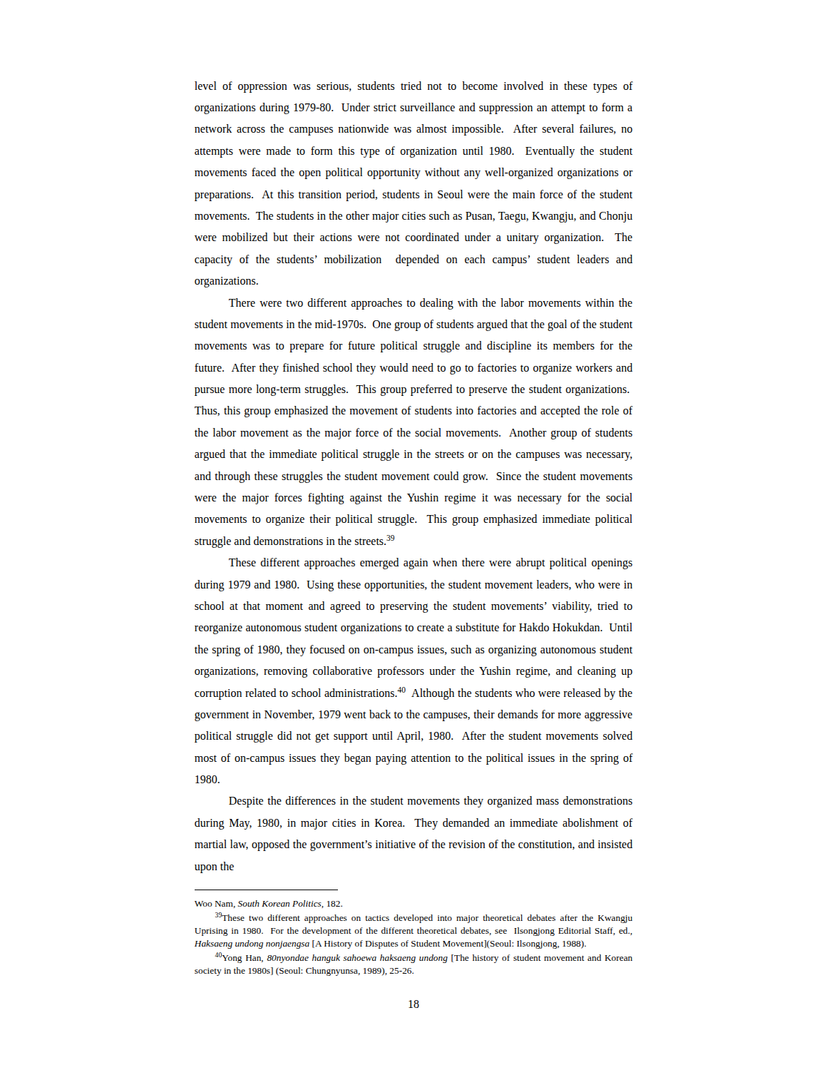level of oppression was serious, students tried not to become involved in these types of organizations during 1979-80. Under strict surveillance and suppression an attempt to form a network across the campuses nationwide was almost impossible. After several failures, no attempts were made to form this type of organization until 1980. Eventually the student movements faced the open political opportunity without any well-organized organizations or preparations. At this transition period, students in Seoul were the main force of the student movements. The students in the other major cities such as Pusan, Taegu, Kwangju, and Chonju were mobilized but their actions were not coordinated under a unitary organization. The capacity of the students’ mobilization depended on each campus’ student leaders and organizations.
There were two different approaches to dealing with the labor movements within the student movements in the mid-1970s. One group of students argued that the goal of the student movements was to prepare for future political struggle and discipline its members for the future. After they finished school they would need to go to factories to organize workers and pursue more long-term struggles. This group preferred to preserve the student organizations. Thus, this group emphasized the movement of students into factories and accepted the role of the labor movement as the major force of the social movements. Another group of students argued that the immediate political struggle in the streets or on the campuses was necessary, and through these struggles the student movement could grow. Since the student movements were the major forces fighting against the Yushin regime it was necessary for the social movements to organize their political struggle. This group emphasized immediate political struggle and demonstrations in the streets.39
These different approaches emerged again when there were abrupt political openings during 1979 and 1980. Using these opportunities, the student movement leaders, who were in school at that moment and agreed to preserving the student movements’ viability, tried to reorganize autonomous student organizations to create a substitute for Hakdo Hokukdan. Until the spring of 1980, they focused on on-campus issues, such as organizing autonomous student organizations, removing collaborative professors under the Yushin regime, and cleaning up corruption related to school administrations.40 Although the students who were released by the government in November, 1979 went back to the campuses, their demands for more aggressive political struggle did not get support until April, 1980. After the student movements solved most of on-campus issues they began paying attention to the political issues in the spring of 1980.
Despite the differences in the student movements they organized mass demonstrations during May, 1980, in major cities in Korea. They demanded an immediate abolishment of martial law, opposed the government’s initiative of the revision of the constitution, and insisted upon the
Woo Nam, South Korean Politics, 182.
39These two different approaches on tactics developed into major theoretical debates after the Kwangju Uprising in 1980. For the development of the different theoretical debates, see Ilsongjong Editorial Staff, ed., Haksaeng undong nonjaengsa [A History of Disputes of Student Movement](Seoul: Ilsongjong, 1988).
40Yong Han, 80nyondae hanguk sahoewa haksaeng undong [The history of student movement and Korean society in the 1980s] (Seoul: Chungnyunsa, 1989), 25-26.
18